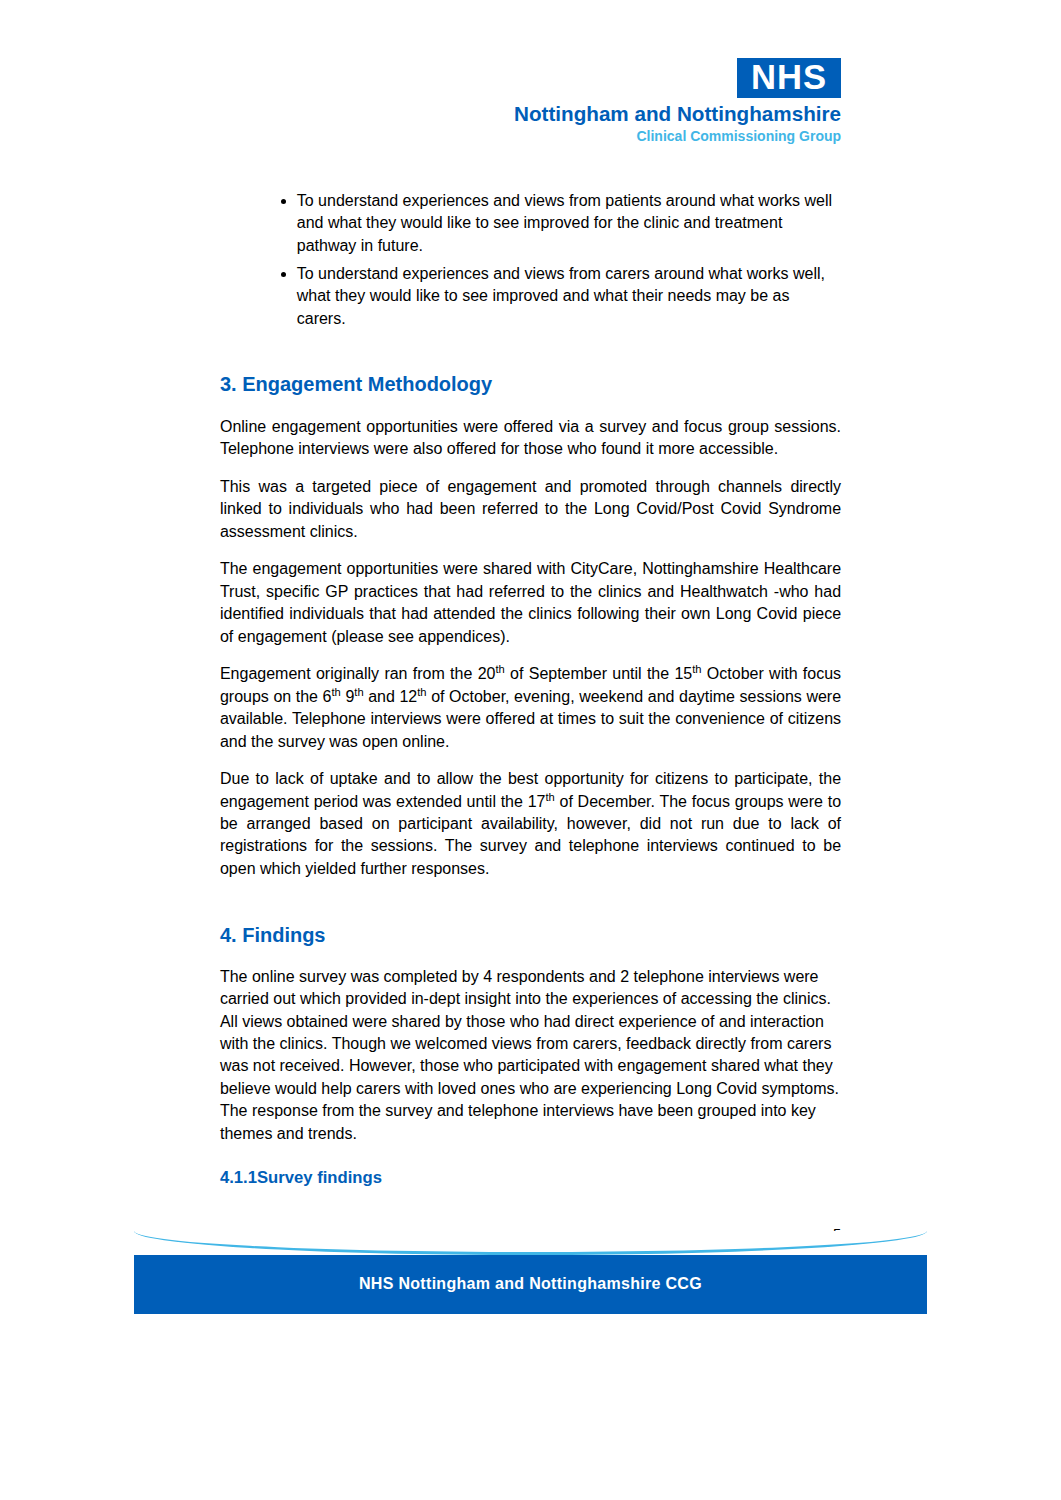NHS
Nottingham and Nottinghamshire
Clinical Commissioning Group
To understand experiences and views from patients around what works well and what they would like to see improved for the clinic and treatment pathway in future.
To understand experiences and views from carers around what works well, what they would like to see improved and what their needs may be as carers.
3. Engagement Methodology
Online engagement opportunities were offered via a survey and focus group sessions. Telephone interviews were also offered for those who found it more accessible.
This was a targeted piece of engagement and promoted through channels directly linked to individuals who had been referred to the Long Covid/Post Covid Syndrome assessment clinics.
The engagement opportunities were shared with CityCare, Nottinghamshire Healthcare Trust, specific GP practices that had referred to the clinics and Healthwatch -who had identified individuals that had attended the clinics following their own Long Covid piece of engagement (please see appendices).
Engagement originally ran from the 20th of September until the 15th October with focus groups on the 6th 9th and 12th of October, evening, weekend and daytime sessions were available. Telephone interviews were offered at times to suit the convenience of citizens and the survey was open online.
Due to lack of uptake and to allow the best opportunity for citizens to participate, the engagement period was extended until the 17th of December. The focus groups were to be arranged based on participant availability, however, did not run due to lack of registrations for the sessions. The survey and telephone interviews continued to be open which yielded further responses.
4. Findings
The online survey was completed by 4 respondents and 2 telephone interviews were carried out which provided in-dept insight into the experiences of accessing the clinics. All views obtained were shared by those who had direct experience of and interaction with the clinics. Though we welcomed views from carers, feedback directly from carers was not received. However, those who participated with engagement shared what they believe would help carers with loved ones who are experiencing Long Covid symptoms. The response from the survey and telephone interviews have been grouped into key themes and trends.
4.1.1Survey findings
5
NHS Nottingham and Nottinghamshire CCG